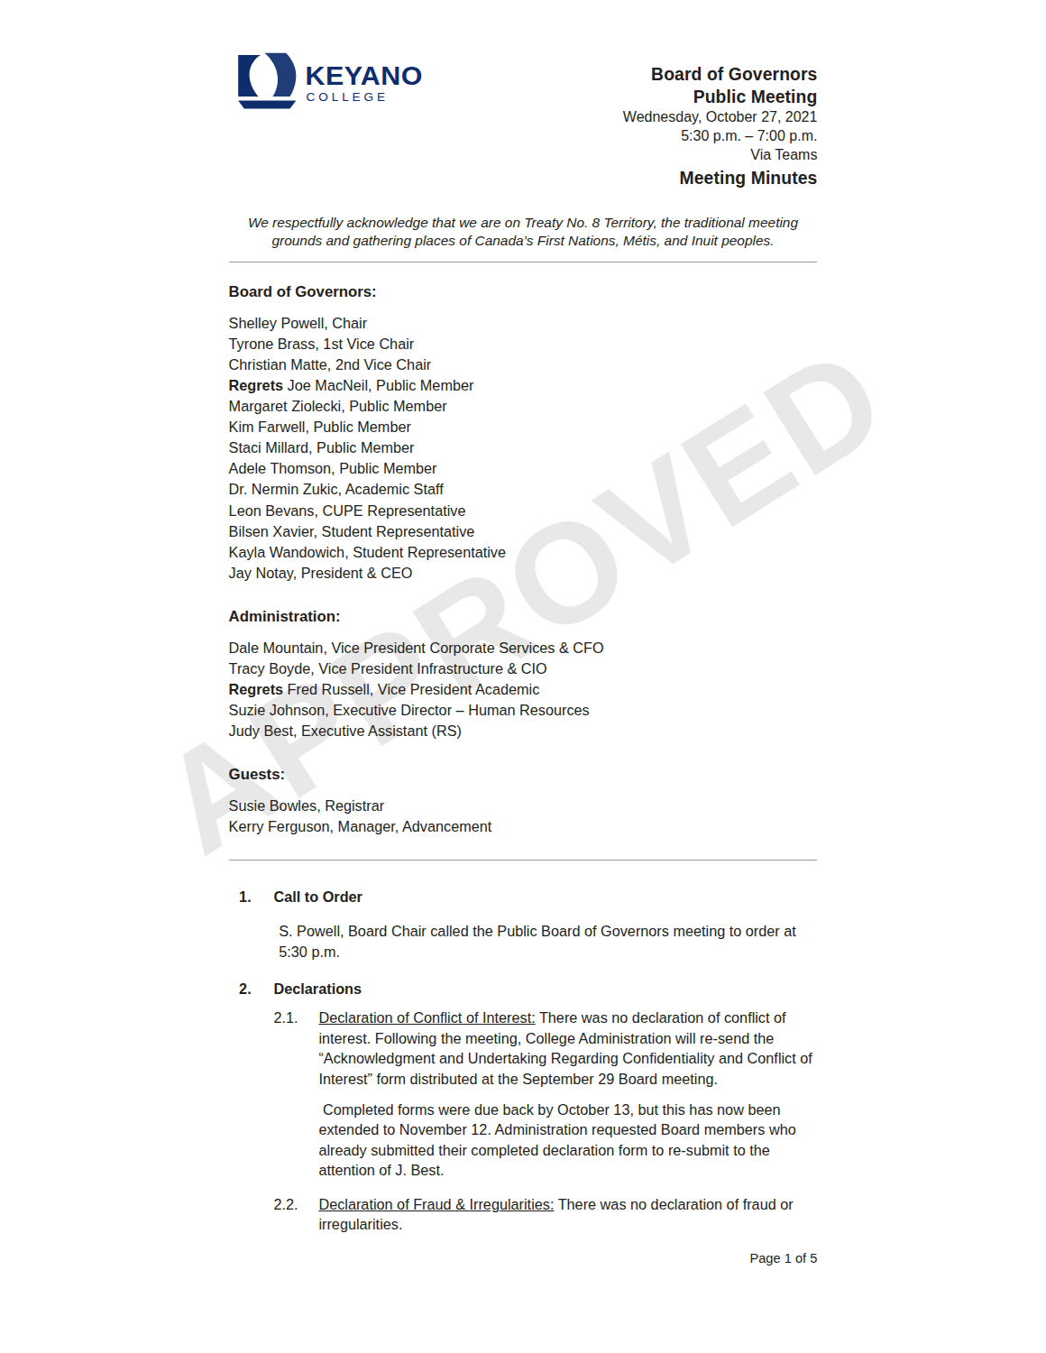APPROVED
KEYANO COLLEGE
Board of Governors
Public Meeting
Wednesday, October 27, 2021
5:30 p.m. – 7:00 p.m.
Via Teams
Meeting Minutes
We respectfully acknowledge that we are on Treaty No. 8 Territory, the traditional meeting grounds and gathering places of Canada’s First Nations, Métis, and Inuit peoples.
Board of Governors:
Shelley Powell, Chair
Tyrone Brass, 1st Vice Chair
Christian Matte, 2nd Vice Chair
Regrets Joe MacNeil, Public Member
Margaret Ziolecki, Public Member
Kim Farwell, Public Member
Staci Millard, Public Member
Adele Thomson, Public Member
Dr. Nermin Zukic, Academic Staff
Leon Bevans, CUPE Representative
Bilsen Xavier, Student Representative
Kayla Wandowich, Student Representative
Jay Notay, President & CEO
Administration:
Dale Mountain, Vice President Corporate Services & CFO
Tracy Boyde, Vice President Infrastructure & CIO
Regrets Fred Russell, Vice President Academic
Suzie Johnson, Executive Director – Human Resources
Judy Best, Executive Assistant (RS)
Guests:
Susie Bowles, Registrar
Kerry Ferguson, Manager, Advancement
1.
Call to Order
S. Powell, Board Chair called the Public Board of Governors meeting to order at 5:30 p.m.
2.
Declarations
2.1.
Declaration of Conflict of Interest: There was no declaration of conflict of interest. Following the meeting, College Administration will re-send the “Acknowledgment and Undertaking Regarding Confidentiality and Conflict of Interest” form distributed at the September 29 Board meeting.
Completed forms were due back by October 13, but this has now been extended to November 12. Administration requested Board members who already submitted their completed declaration form to re-submit to the attention of J. Best.
2.2.
Declaration of Fraud & Irregularities: There was no declaration of fraud or irregularities.
Page 1 of 5